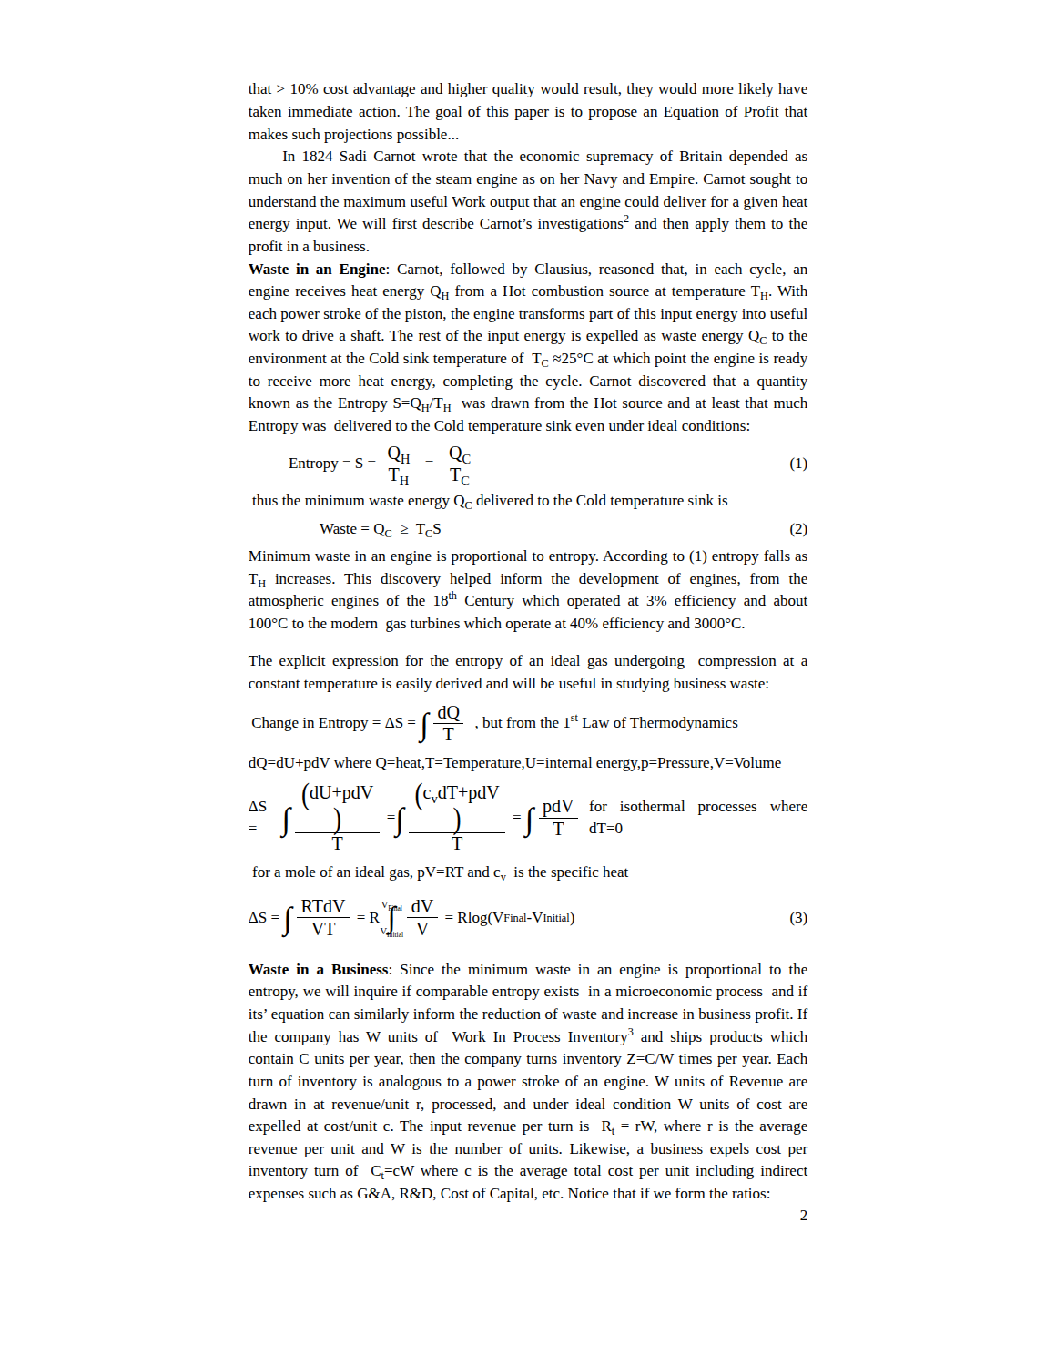that > 10% cost advantage and higher quality would result, they would more likely have taken immediate action. The goal of this paper is to propose an Equation of Profit that makes such projections possible...
In 1824 Sadi Carnot wrote that the economic supremacy of Britain depended as much on her invention of the steam engine as on her Navy and Empire. Carnot sought to understand the maximum useful Work output that an engine could deliver for a given heat energy input. We will first describe Carnot’s investigations2 and then apply them to the profit in a business.
Waste in an Engine: Carnot, followed by Clausius, reasoned that, in each cycle, an engine receives heat energy QH from a Hot combustion source at temperature TH. With each power stroke of the piston, the engine transforms part of this input energy into useful work to drive a shaft. The rest of the input energy is expelled as waste energy QC to the environment at the Cold sink temperature of TC ≈25°C at which point the engine is ready to receive more heat energy, completing the cycle. Carnot discovered that a quantity known as the Entropy S=QH/TH was drawn from the Hot source and at least that much Entropy was delivered to the Cold temperature sink even under ideal conditions:
Entropy = S = QH TH = QC TC (1)
thus the minimum waste energy QC delivered to the Cold temperature sink is
Waste = QC ≥ TCS (2)
Minimum waste in an engine is proportional to entropy. According to (1) entropy falls as TH increases. This discovery helped inform the development of engines, from the atmospheric engines of the 18th Century which operated at 3% efficiency and about 100°C to the modern gas turbines which operate at 40% efficiency and 3000°C.
The explicit expression for the entropy of an ideal gas undergoing compression at a constant temperature is easily derived and will be useful in studying business waste:
Change in Entropy = ΔS = ∫ dQ T , but from the 1st Law of Thermodynamics
dQ=dU+pdV where Q=heat,T=Temperature,U=internal energy,p=Pressure,V=Volume
ΔS = ∫ (dU+pdV) T = ∫ (cvdT+pdV) T = ∫ pdV T for isothermal processes where dT=0
for a mole of an ideal gas, pV=RT and cv is the specific heat
ΔS = ∫ RTdV VT = R VFinal ∫ VInitial dV V = Rlog(VFinal-VInitial) (3)
Waste in a Business: Since the minimum waste in an engine is proportional to the entropy, we will inquire if comparable entropy exists in a microeconomic process and if its’ equation can similarly inform the reduction of waste and increase in business profit. If the company has W units of Work In Process Inventory3 and ships products which contain C units per year, then the company turns inventory Z=C/W times per year. Each turn of inventory is analogous to a power stroke of an engine. W units of Revenue are drawn in at revenue/unit r, processed, and under ideal condition W units of cost are expelled at cost/unit c. The input revenue per turn is Rt = rW, where r is the average revenue per unit and W is the number of units. Likewise, a business expels cost per inventory turn of Ct=cW where c is the average total cost per unit including indirect expenses such as G&A, R&D, Cost of Capital, etc. Notice that if we form the ratios:
2